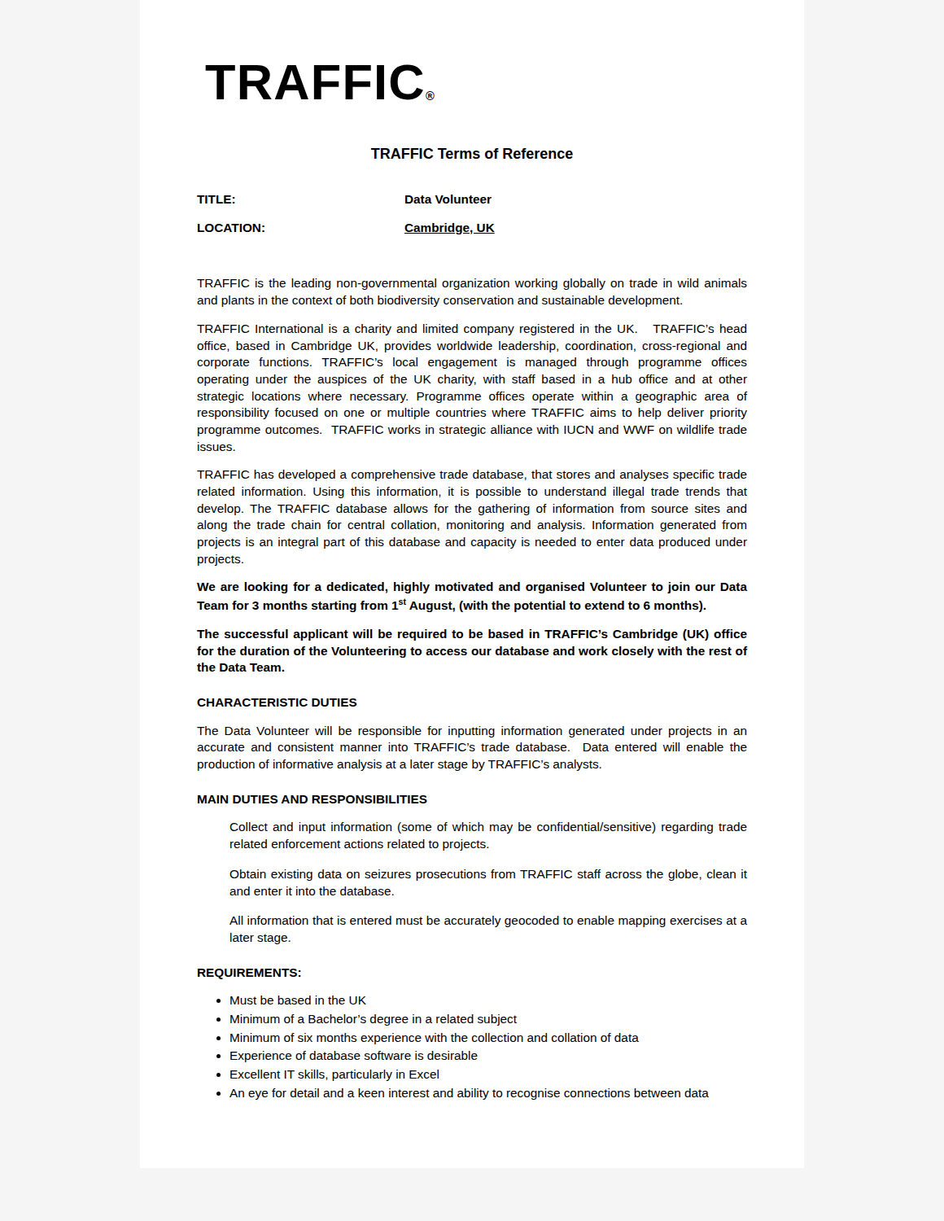TRAFFIC®
TRAFFIC Terms of Reference
| TITLE: | Data Volunteer |
| LOCATION: | Cambridge, UK |
TRAFFIC is the leading non-governmental organization working globally on trade in wild animals and plants in the context of both biodiversity conservation and sustainable development.
TRAFFIC International is a charity and limited company registered in the UK. TRAFFIC’s head office, based in Cambridge UK, provides worldwide leadership, coordination, cross-regional and corporate functions. TRAFFIC’s local engagement is managed through programme offices operating under the auspices of the UK charity, with staff based in a hub office and at other strategic locations where necessary. Programme offices operate within a geographic area of responsibility focused on one or multiple countries where TRAFFIC aims to help deliver priority programme outcomes. TRAFFIC works in strategic alliance with IUCN and WWF on wildlife trade issues.
TRAFFIC has developed a comprehensive trade database, that stores and analyses specific trade related information. Using this information, it is possible to understand illegal trade trends that develop. The TRAFFIC database allows for the gathering of information from source sites and along the trade chain for central collation, monitoring and analysis. Information generated from projects is an integral part of this database and capacity is needed to enter data produced under projects.
We are looking for a dedicated, highly motivated and organised Volunteer to join our Data Team for 3 months starting from 1st August, (with the potential to extend to 6 months).
The successful applicant will be required to be based in TRAFFIC’s Cambridge (UK) office for the duration of the Volunteering to access our database and work closely with the rest of the Data Team.
Characteristic Duties
The Data Volunteer will be responsible for inputting information generated under projects in an accurate and consistent manner into TRAFFIC’s trade database. Data entered will enable the production of informative analysis at a later stage by TRAFFIC’s analysts.
Main Duties and Responsibilities
Collect and input information (some of which may be confidential/sensitive) regarding trade related enforcement actions related to projects.
Obtain existing data on seizures prosecutions from TRAFFIC staff across the globe, clean it and enter it into the database.
All information that is entered must be accurately geocoded to enable mapping exercises at a later stage.
Requirements:
Must be based in the UK
Minimum of a Bachelor’s degree in a related subject
Minimum of six months experience with the collection and collation of data
Experience of database software is desirable
Excellent IT skills, particularly in Excel
An eye for detail and a keen interest and ability to recognise connections between data